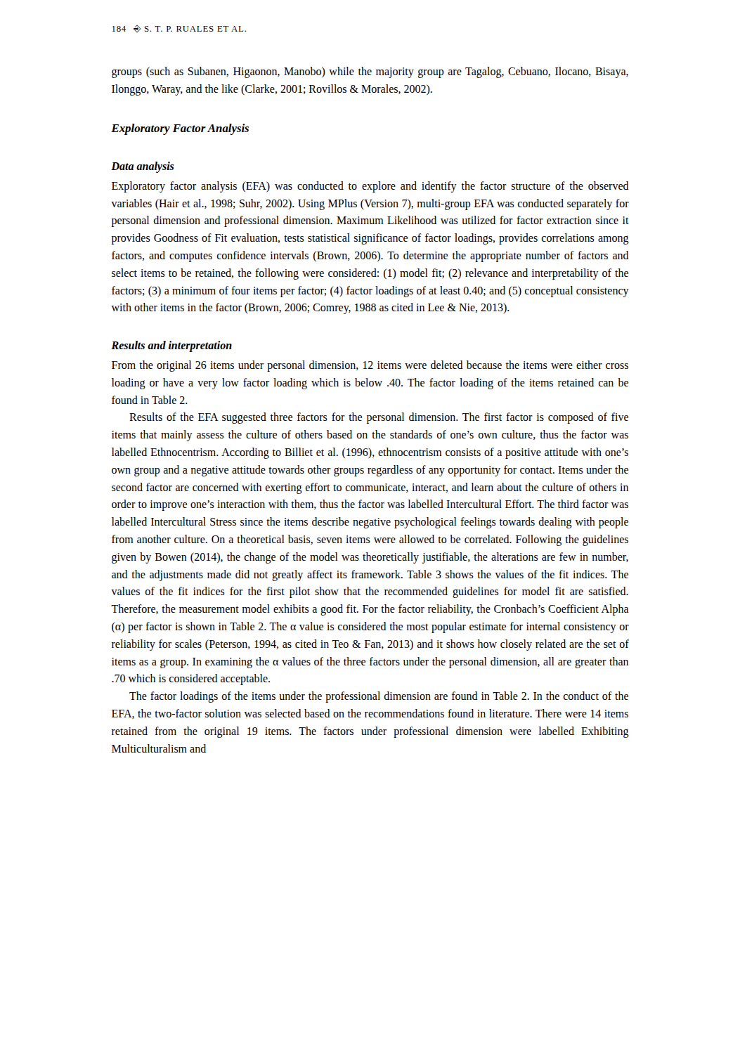184⎆ S. T. P. Ruales et al.
groups (such as Subanen, Higaonon, Manobo) while the majority group are Tagalog, Cebuano, Ilocano, Bisaya, Ilonggo, Waray, and the like (Clarke, 2001; Rovillos & Morales, 2002).
Exploratory Factor Analysis
Data analysis
Exploratory factor analysis (EFA) was conducted to explore and identify the factor structure of the observed variables (Hair et al., 1998; Suhr, 2002). Using MPlus (Version 7), multi-group EFA was conducted separately for personal dimension and professional dimension. Maximum Likelihood was utilized for factor extraction since it provides Goodness of Fit evaluation, tests statistical significance of factor loadings, provides correlations among factors, and computes confidence intervals (Brown, 2006). To determine the appropriate number of factors and select items to be retained, the following were considered: (1) model fit; (2) relevance and interpretability of the factors; (3) a minimum of four items per factor; (4) factor loadings of at least 0.40; and (5) conceptual consistency with other items in the factor (Brown, 2006; Comrey, 1988 as cited in Lee & Nie, 2013).
Results and interpretation
From the original 26 items under personal dimension, 12 items were deleted because the items were either cross loading or have a very low factor loading which is below .40. The factor loading of the items retained can be found in Table 2.
Results of the EFA suggested three factors for the personal dimension. The first factor is composed of five items that mainly assess the culture of others based on the standards of one’s own culture, thus the factor was labelled Ethnocentrism. According to Billiet et al. (1996), ethnocentrism consists of a positive attitude with one’s own group and a negative attitude towards other groups regardless of any opportunity for contact. Items under the second factor are concerned with exerting effort to communicate, interact, and learn about the culture of others in order to improve one’s interaction with them, thus the factor was labelled Intercultural Effort. The third factor was labelled Intercultural Stress since the items describe negative psychological feelings towards dealing with people from another culture. On a theoretical basis, seven items were allowed to be correlated. Following the guidelines given by Bowen (2014), the change of the model was theoretically justifiable, the alterations are few in number, and the adjustments made did not greatly affect its framework. Table 3 shows the values of the fit indices. The values of the fit indices for the first pilot show that the recommended guidelines for model fit are satisfied. Therefore, the measurement model exhibits a good fit. For the factor reliability, the Cronbach’s Coefficient Alpha (α) per factor is shown in Table 2. The α value is considered the most popular estimate for internal consistency or reliability for scales (Peterson, 1994, as cited in Teo & Fan, 2013) and it shows how closely related are the set of items as a group. In examining the α values of the three factors under the personal dimension, all are greater than .70 which is considered acceptable.
The factor loadings of the items under the professional dimension are found in Table 2. In the conduct of the EFA, the two-factor solution was selected based on the recommendations found in literature. There were 14 items retained from the original 19 items. The factors under professional dimension were labelled Exhibiting Multiculturalism and